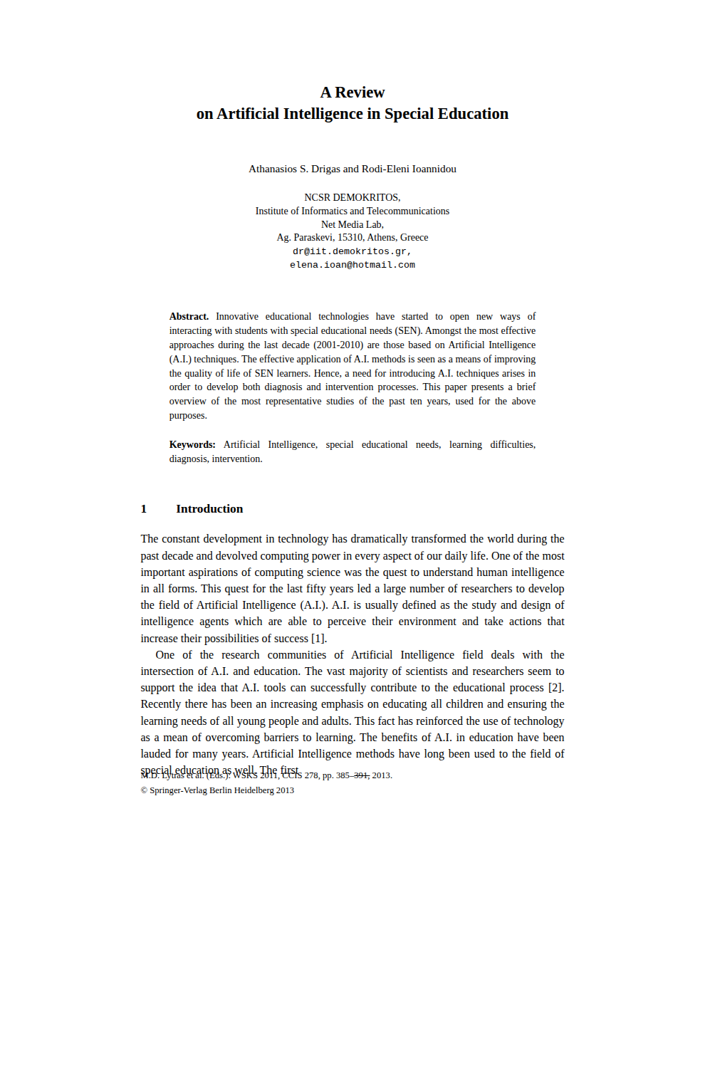A Review
on Artificial Intelligence in Special Education
Athanasios S. Drigas and Rodi-Eleni Ioannidou
NCSR DEMOKRITOS,
Institute of Informatics and Telecommunications
Net Media Lab,
Ag. Paraskevi, 15310, Athens, Greece
dr@iit.demokritos.gr,
elena.ioan@hotmail.com
Abstract. Innovative educational technologies have started to open new ways of interacting with students with special educational needs (SEN). Amongst the most effective approaches during the last decade (2001-2010) are those based on Artificial Intelligence (A.I.) techniques. The effective application of A.I. methods is seen as a means of improving the quality of life of SEN learners. Hence, a need for introducing A.I. techniques arises in order to develop both diagnosis and intervention processes. This paper presents a brief overview of the most representative studies of the past ten years, used for the above purposes.
Keywords: Artificial Intelligence, special educational needs, learning difficulties, diagnosis, intervention.
1 Introduction
The constant development in technology has dramatically transformed the world during the past decade and devolved computing power in every aspect of our daily life. One of the most important aspirations of computing science was the quest to understand human intelligence in all forms. This quest for the last fifty years led a large number of researchers to develop the field of Artificial Intelligence (A.I.). A.I. is usually defined as the study and design of intelligence agents which are able to perceive their environment and take actions that increase their possibilities of success [1].
One of the research communities of Artificial Intelligence field deals with the intersection of A.I. and education. The vast majority of scientists and researchers seem to support the idea that A.I. tools can successfully contribute to the educational process [2]. Recently there has been an increasing emphasis on educating all children and ensuring the learning needs of all young people and adults. This fact has reinforced the use of technology as a mean of overcoming barriers to learning. The benefits of A.I. in education have been lauded for many years. Artificial Intelligence methods have long been used to the field of special education as well. The first
M.D. Lytras et al. (Eds.): WSKS 2011, CCIS 278, pp. 385–391, 2013.
© Springer-Verlag Berlin Heidelberg 2013